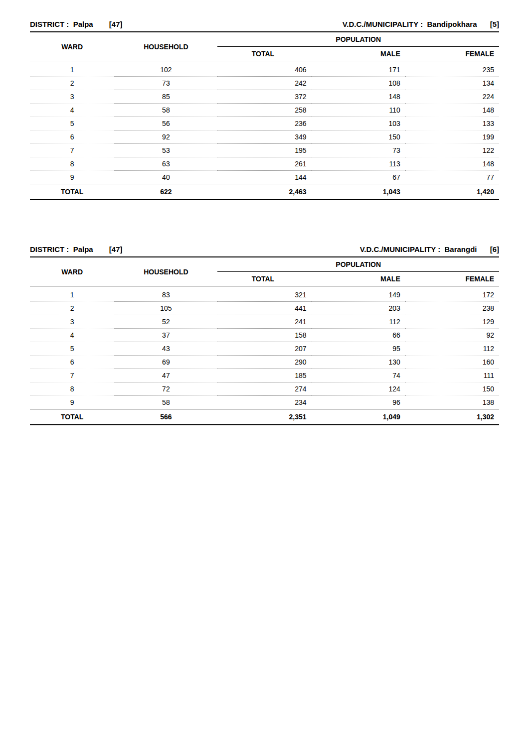DISTRICT : Palpa [47] V.D.C./MUNICIPALITY : Bandipokhara [5]
| WARD | HOUSEHOLD | POPULATION |
| --- | --- | --- |
| TOTAL | MALE | FEMALE |
| 1 | 102 | 406 | 171 | 235 |
| 2 | 73 | 242 | 108 | 134 |
| 3 | 85 | 372 | 148 | 224 |
| 4 | 58 | 258 | 110 | 148 |
| 5 | 56 | 236 | 103 | 133 |
| 6 | 92 | 349 | 150 | 199 |
| 7 | 53 | 195 | 73 | 122 |
| 8 | 63 | 261 | 113 | 148 |
| 9 | 40 | 144 | 67 | 77 |
| TOTAL | 622 | 2,463 | 1,043 | 1,420 |
DISTRICT : Palpa [47] V.D.C./MUNICIPALITY : Barangdi [6]
| WARD | HOUSEHOLD | POPULATION |
| --- | --- | --- |
| TOTAL | MALE | FEMALE |
| 1 | 83 | 321 | 149 | 172 |
| 2 | 105 | 441 | 203 | 238 |
| 3 | 52 | 241 | 112 | 129 |
| 4 | 37 | 158 | 66 | 92 |
| 5 | 43 | 207 | 95 | 112 |
| 6 | 69 | 290 | 130 | 160 |
| 7 | 47 | 185 | 74 | 111 |
| 8 | 72 | 274 | 124 | 150 |
| 9 | 58 | 234 | 96 | 138 |
| TOTAL | 566 | 2,351 | 1,049 | 1,302 |